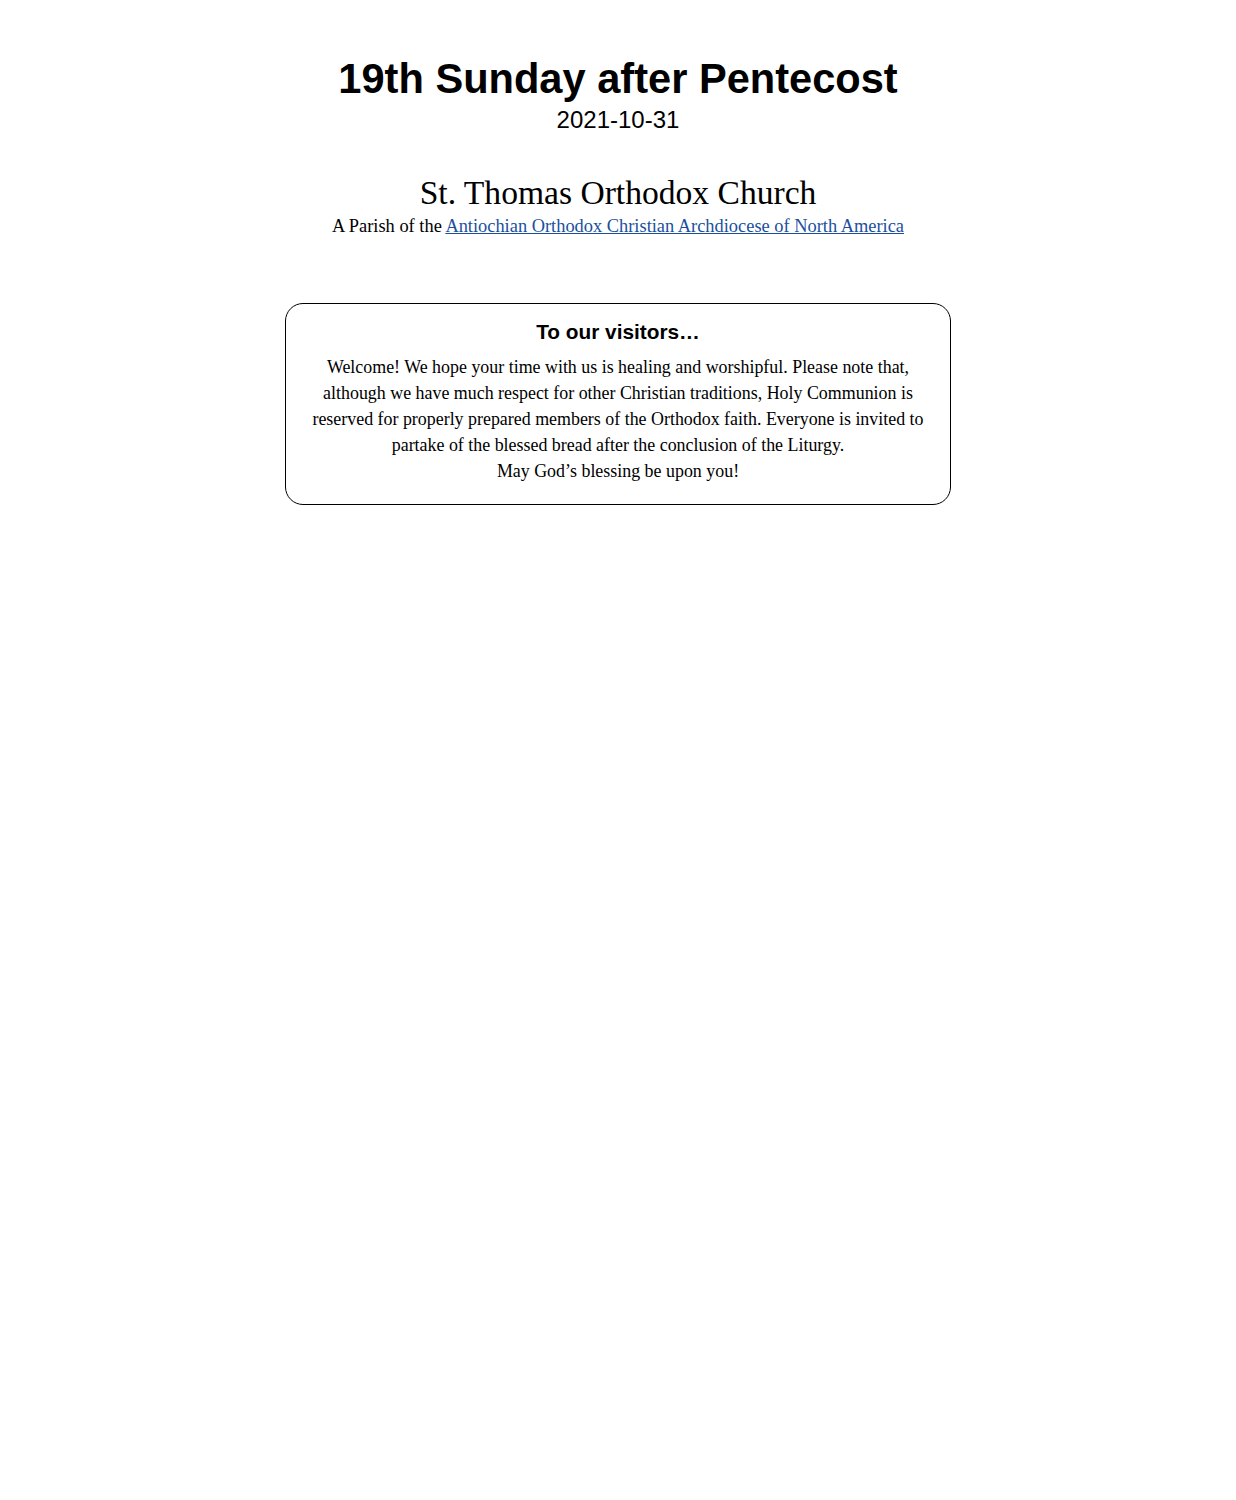19th Sunday after Pentecost
2021-10-31
St. Thomas Orthodox Church
A Parish of the Antiochian Orthodox Christian Archdiocese of North America
To our visitors…
Welcome! We hope your time with us is healing and worshipful. Please note that, although we have much respect for other Christian traditions, Holy Communion is reserved for properly prepared members of the Orthodox faith. Everyone is invited to partake of the blessed bread after the conclusion of the Liturgy.
May God’s blessing be upon you!